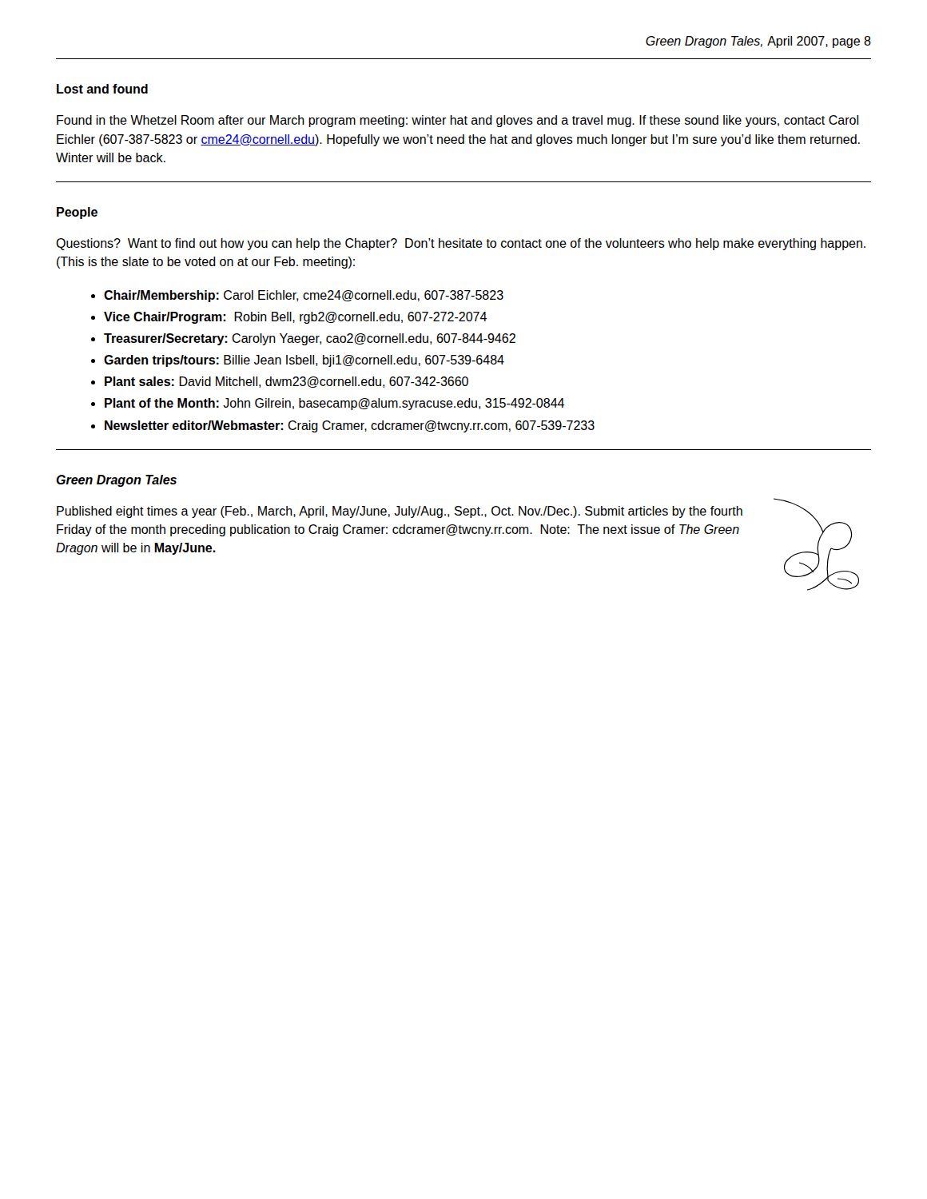Green Dragon Tales, April 2007, page 8
Lost and found
Found in the Whetzel Room after our March program meeting: winter hat and gloves and a travel mug. If these sound like yours, contact Carol Eichler (607-387-5823 or cme24@cornell.edu). Hopefully we won’t need the hat and gloves much longer but I’m sure you’d like them returned. Winter will be back.
People
Questions? Want to find out how you can help the Chapter? Don’t hesitate to contact one of the volunteers who help make everything happen. (This is the slate to be voted on at our Feb. meeting):
Chair/Membership: Carol Eichler, cme24@cornell.edu, 607-387-5823
Vice Chair/Program: Robin Bell, rgb2@cornell.edu, 607-272-2074
Treasurer/Secretary: Carolyn Yaeger, cao2@cornell.edu, 607-844-9462
Garden trips/tours: Billie Jean Isbell, bji1@cornell.edu, 607-539-6484
Plant sales: David Mitchell, dwm23@cornell.edu, 607-342-3660
Plant of the Month: John Gilrein, basecamp@alum.syracuse.edu, 315-492-0844
Newsletter editor/Webmaster: Craig Cramer, cdcramer@twcny.rr.com, 607-539-7233
Green Dragon Tales
Published eight times a year (Feb., March, April, May/June, July/Aug., Sept., Oct. Nov./Dec.). Submit articles by the fourth Friday of the month preceding publication to Craig Cramer: cdcramer@twcny.rr.com. Note: The next issue of The Green Dragon will be in May/June.